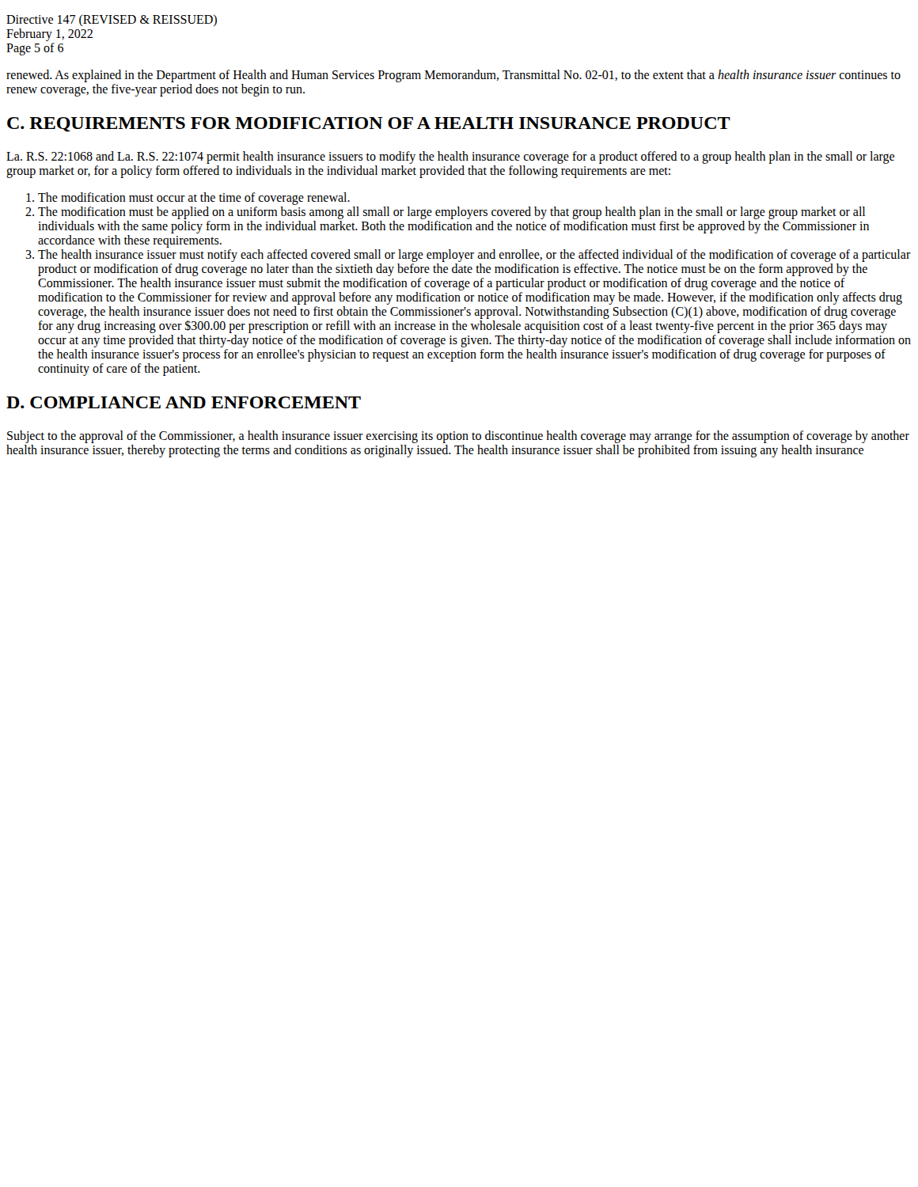Directive 147 (REVISED & REISSUED)
February 1, 2022
Page 5 of 6
renewed. As explained in the Department of Health and Human Services Program Memorandum, Transmittal No. 02-01, to the extent that a health insurance issuer continues to renew coverage, the five-year period does not begin to run.
C. REQUIREMENTS FOR MODIFICATION OF A HEALTH INSURANCE PRODUCT
La. R.S. 22:1068 and La. R.S. 22:1074 permit health insurance issuers to modify the health insurance coverage for a product offered to a group health plan in the small or large group market or, for a policy form offered to individuals in the individual market provided that the following requirements are met:
The modification must occur at the time of coverage renewal.
The modification must be applied on a uniform basis among all small or large employers covered by that group health plan in the small or large group market or all individuals with the same policy form in the individual market. Both the modification and the notice of modification must first be approved by the Commissioner in accordance with these requirements.
The health insurance issuer must notify each affected covered small or large employer and enrollee, or the affected individual of the modification of coverage of a particular product or modification of drug coverage no later than the sixtieth day before the date the modification is effective. The notice must be on the form approved by the Commissioner. The health insurance issuer must submit the modification of coverage of a particular product or modification of drug coverage and the notice of modification to the Commissioner for review and approval before any modification or notice of modification may be made. However, if the modification only affects drug coverage, the health insurance issuer does not need to first obtain the Commissioner's approval. Notwithstanding Subsection (C)(1) above, modification of drug coverage for any drug increasing over $300.00 per prescription or refill with an increase in the wholesale acquisition cost of a least twenty-five percent in the prior 365 days may occur at any time provided that thirty-day notice of the modification of coverage is given. The thirty-day notice of the modification of coverage shall include information on the health insurance issuer's process for an enrollee's physician to request an exception form the health insurance issuer's modification of drug coverage for purposes of continuity of care of the patient.
D. COMPLIANCE AND ENFORCEMENT
Subject to the approval of the Commissioner, a health insurance issuer exercising its option to discontinue health coverage may arrange for the assumption of coverage by another health insurance issuer, thereby protecting the terms and conditions as originally issued. The health insurance issuer shall be prohibited from issuing any health insurance